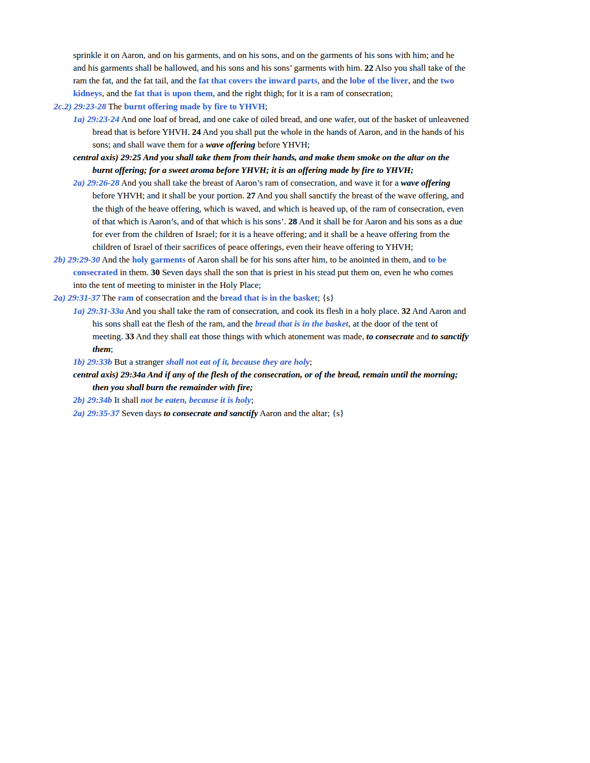sprinkle it on Aaron, and on his garments, and on his sons, and on the garments of his sons with him; and he and his garments shall be hallowed, and his sons and his sons’ garments with him. 22 Also you shall take of the ram the fat, and the fat tail, and the fat that covers the inward parts, and the lobe of the liver, and the two kidneys, and the fat that is upon them, and the right thigh; for it is a ram of consecration;
2c.2) 29:23-28 The burnt offering made by fire to YHVH;
1a) 29:23-24 And one loaf of bread, and one cake of oiled bread, and one wafer, out of the basket of unleavened bread that is before YHVH. 24 And you shall put the whole in the hands of Aaron, and in the hands of his sons; and shall wave them for a wave offering before YHVH;
central axis) 29:25 And you shall take them from their hands, and make them smoke on the altar on the burnt offering; for a sweet aroma before YHVH; it is an offering made by fire to YHVH;
2a) 29:26-28 And you shall take the breast of Aaron’s ram of consecration, and wave it for a wave offering before YHVH; and it shall be your portion. 27 And you shall sanctify the breast of the wave offering, and the thigh of the heave offering, which is waved, and which is heaved up, of the ram of consecration, even of that which is Aaron’s, and of that which is his sons’. 28 And it shall be for Aaron and his sons as a due for ever from the children of Israel; for it is a heave offering; and it shall be a heave offering from the children of Israel of their sacrifices of peace offerings, even their heave offering to YHVH;
2b) 29:29-30 And the holy garments of Aaron shall be for his sons after him, to be anointed in them, and to be consecrated in them. 30 Seven days shall the son that is priest in his stead put them on, even he who comes into the tent of meeting to minister in the Holy Place;
2a) 29:31-37 The ram of consecration and the bread that is in the basket; {s}
1a) 29:31-33a And you shall take the ram of consecration, and cook its flesh in a holy place. 32 And Aaron and his sons shall eat the flesh of the ram, and the bread that is in the basket, at the door of the tent of meeting. 33 And they shall eat those things with which atonement was made, to consecrate and to sanctify them;
1b) 29:33b But a stranger shall not eat of it, because they are holy;
central axis) 29:34a And if any of the flesh of the consecration, or of the bread, remain until the morning; then you shall burn the remainder with fire;
2b) 29:34b It shall not be eaten, because it is holy;
2a) 29:35-37 Seven days to consecrate and sanctify Aaron and the altar; {s}